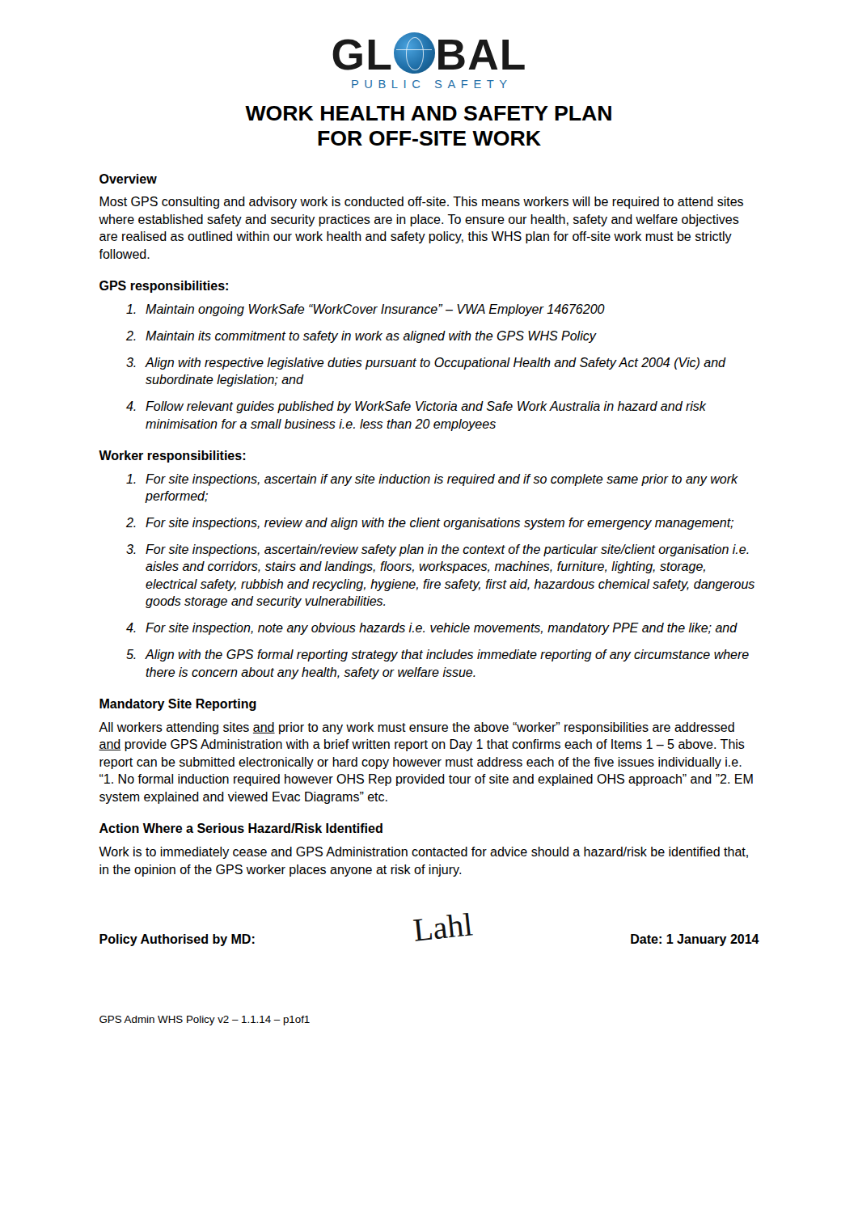GL BAL
PUBLIC SAFETY
WORK HEALTH AND SAFETY PLAN
FOR OFF-SITE WORK
Overview
Most GPS consulting and advisory work is conducted off-site. This means workers will be required to attend sites where established safety and security practices are in place. To ensure our health, safety and welfare objectives are realised as outlined within our work health and safety policy, this WHS plan for off-site work must be strictly followed.
GPS responsibilities:
Maintain ongoing WorkSafe “WorkCover Insurance” – VWA Employer 14676200
Maintain its commitment to safety in work as aligned with the GPS WHS Policy
Align with respective legislative duties pursuant to Occupational Health and Safety Act 2004 (Vic) and subordinate legislation; and
Follow relevant guides published by WorkSafe Victoria and Safe Work Australia in hazard and risk minimisation for a small business i.e. less than 20 employees
Worker responsibilities:
For site inspections, ascertain if any site induction is required and if so complete same prior to any work performed;
For site inspections, review and align with the client organisations system for emergency management;
For site inspections, ascertain/review safety plan in the context of the particular site/client organisation i.e. aisles and corridors, stairs and landings, floors, workspaces, machines, furniture, lighting, storage, electrical safety, rubbish and recycling, hygiene, fire safety, first aid, hazardous chemical safety, dangerous goods storage and security vulnerabilities.
For site inspection, note any obvious hazards i.e. vehicle movements, mandatory PPE and the like; and
Align with the GPS formal reporting strategy that includes immediate reporting of any circumstance where there is concern about any health, safety or welfare issue.
Mandatory Site Reporting
All workers attending sites and prior to any work must ensure the above “worker” responsibilities are addressed and provide GPS Administration with a brief written report on Day 1 that confirms each of Items 1 – 5 above. This report can be submitted electronically or hard copy however must address each of the five issues individually i.e. “1. No formal induction required however OHS Rep provided tour of site and explained OHS approach” and ”2. EM system explained and viewed Evac Diagrams” etc.
Action Where a Serious Hazard/Risk Identified
Work is to immediately cease and GPS Administration contacted for advice should a hazard/risk be identified that, in the opinion of the GPS worker places anyone at risk of injury.
Policy Authorised by MD:
Lahl
Date: 1 January 2014
GPS Admin WHS Policy v2 – 1.1.14 – p1of1